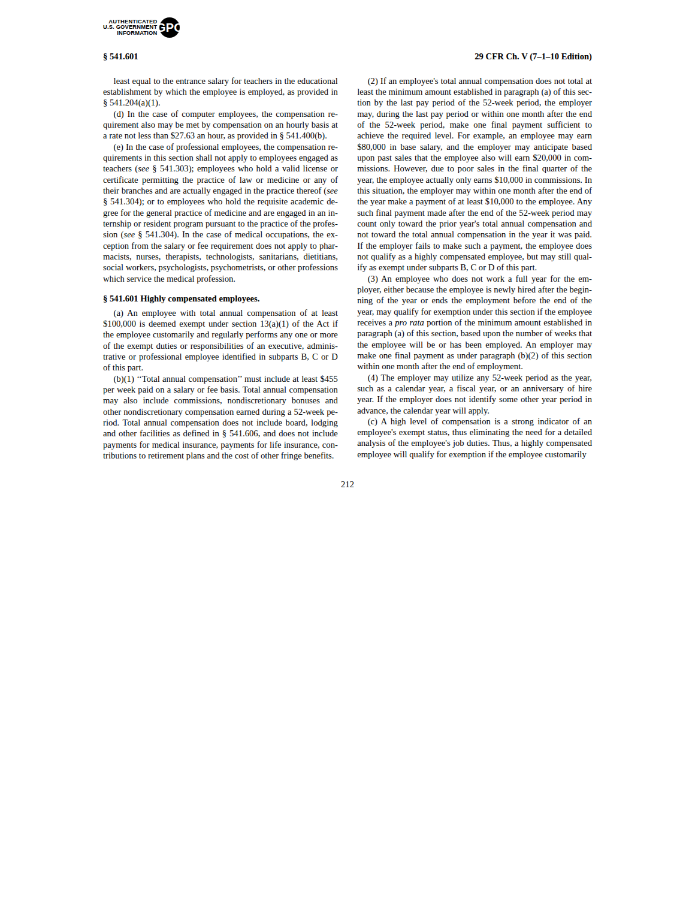Authenticated
U.S. Government
Information
GPO
§ 541.601
29 CFR Ch. V (7–1–10 Edition)
least equal to the entrance salary for teachers in the educational establishment by which the employee is employed, as provided in § 541.204(a)(1).
(d) In the case of computer employees, the compensation requirement also may be met by compensation on an hourly basis at a rate not less than $27.63 an hour, as provided in § 541.400(b).
(e) In the case of professional employees, the compensation requirements in this section shall not apply to employees engaged as teachers (see § 541.303); employees who hold a valid license or certificate permitting the practice of law or medicine or any of their branches and are actually engaged in the practice thereof (see § 541.304); or to employees who hold the requisite academic degree for the general practice of medicine and are engaged in an internship or resident program pursuant to the practice of the profession (see § 541.304). In the case of medical occupations, the exception from the salary or fee requirement does not apply to pharmacists, nurses, therapists, technologists, sanitarians, dietitians, social workers, psychologists, psychometrists, or other professions which service the medical profession.
§ 541.601 Highly compensated employees.
(a) An employee with total annual compensation of at least $100,000 is deemed exempt under section 13(a)(1) of the Act if the employee customarily and regularly performs any one or more of the exempt duties or responsibilities of an executive, administrative or professional employee identified in subparts B, C or D of this part.
(b)(1) ‘‘Total annual compensation’’ must include at least $455 per week paid on a salary or fee basis. Total annual compensation may also include commissions, nondiscretionary bonuses and other nondiscretionary compensation earned during a 52-week period. Total annual compensation does not include board, lodging and other facilities as defined in § 541.606, and does not include payments for medical insurance, payments for life insurance, contributions to retirement plans and the cost of other fringe benefits.
(2) If an employee's total annual compensation does not total at least the minimum amount established in paragraph (a) of this section by the last pay period of the 52-week period, the employer may, during the last pay period or within one month after the end of the 52-week period, make one final payment sufficient to achieve the required level. For example, an employee may earn $80,000 in base salary, and the employer may anticipate based upon past sales that the employee also will earn $20,000 in commissions. However, due to poor sales in the final quarter of the year, the employee actually only earns $10,000 in commissions. In this situation, the employer may within one month after the end of the year make a payment of at least $10,000 to the employee. Any such final payment made after the end of the 52-week period may count only toward the prior year's total annual compensation and not toward the total annual compensation in the year it was paid. If the employer fails to make such a payment, the employee does not qualify as a highly compensated employee, but may still qualify as exempt under subparts B, C or D of this part.
(3) An employee who does not work a full year for the employer, either because the employee is newly hired after the beginning of the year or ends the employment before the end of the year, may qualify for exemption under this section if the employee receives a pro rata portion of the minimum amount established in paragraph (a) of this section, based upon the number of weeks that the employee will be or has been employed. An employer may make one final payment as under paragraph (b)(2) of this section within one month after the end of employment.
(4) The employer may utilize any 52-week period as the year, such as a calendar year, a fiscal year, or an anniversary of hire year. If the employer does not identify some other year period in advance, the calendar year will apply.
(c) A high level of compensation is a strong indicator of an employee's exempt status, thus eliminating the need for a detailed analysis of the employee's job duties. Thus, a highly compensated employee will qualify for exemption if the employee customarily
212